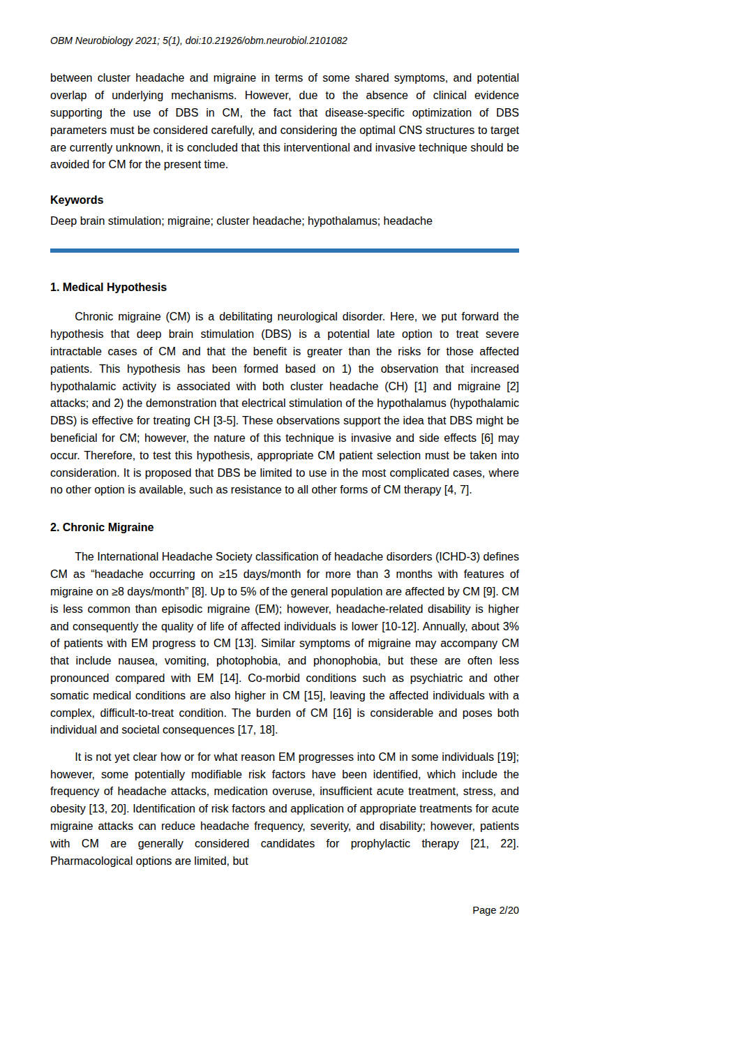OBM Neurobiology 2021; 5(1), doi:10.21926/obm.neurobiol.2101082
between cluster headache and migraine in terms of some shared symptoms, and potential overlap of underlying mechanisms. However, due to the absence of clinical evidence supporting the use of DBS in CM, the fact that disease-specific optimization of DBS parameters must be considered carefully, and considering the optimal CNS structures to target are currently unknown, it is concluded that this interventional and invasive technique should be avoided for CM for the present time.
Keywords
Deep brain stimulation; migraine; cluster headache; hypothalamus; headache
1. Medical Hypothesis
Chronic migraine (CM) is a debilitating neurological disorder. Here, we put forward the hypothesis that deep brain stimulation (DBS) is a potential late option to treat severe intractable cases of CM and that the benefit is greater than the risks for those affected patients. This hypothesis has been formed based on 1) the observation that increased hypothalamic activity is associated with both cluster headache (CH) [1] and migraine [2] attacks; and 2) the demonstration that electrical stimulation of the hypothalamus (hypothalamic DBS) is effective for treating CH [3-5]. These observations support the idea that DBS might be beneficial for CM; however, the nature of this technique is invasive and side effects [6] may occur. Therefore, to test this hypothesis, appropriate CM patient selection must be taken into consideration. It is proposed that DBS be limited to use in the most complicated cases, where no other option is available, such as resistance to all other forms of CM therapy [4, 7].
2. Chronic Migraine
The International Headache Society classification of headache disorders (ICHD-3) defines CM as “headache occurring on ≥15 days/month for more than 3 months with features of migraine on ≥8 days/month” [8]. Up to 5% of the general population are affected by CM [9]. CM is less common than episodic migraine (EM); however, headache-related disability is higher and consequently the quality of life of affected individuals is lower [10-12]. Annually, about 3% of patients with EM progress to CM [13]. Similar symptoms of migraine may accompany CM that include nausea, vomiting, photophobia, and phonophobia, but these are often less pronounced compared with EM [14]. Co-morbid conditions such as psychiatric and other somatic medical conditions are also higher in CM [15], leaving the affected individuals with a complex, difficult-to-treat condition. The burden of CM [16] is considerable and poses both individual and societal consequences [17, 18].
It is not yet clear how or for what reason EM progresses into CM in some individuals [19]; however, some potentially modifiable risk factors have been identified, which include the frequency of headache attacks, medication overuse, insufficient acute treatment, stress, and obesity [13, 20]. Identification of risk factors and application of appropriate treatments for acute migraine attacks can reduce headache frequency, severity, and disability; however, patients with CM are generally considered candidates for prophylactic therapy [21, 22]. Pharmacological options are limited, but
Page 2/20